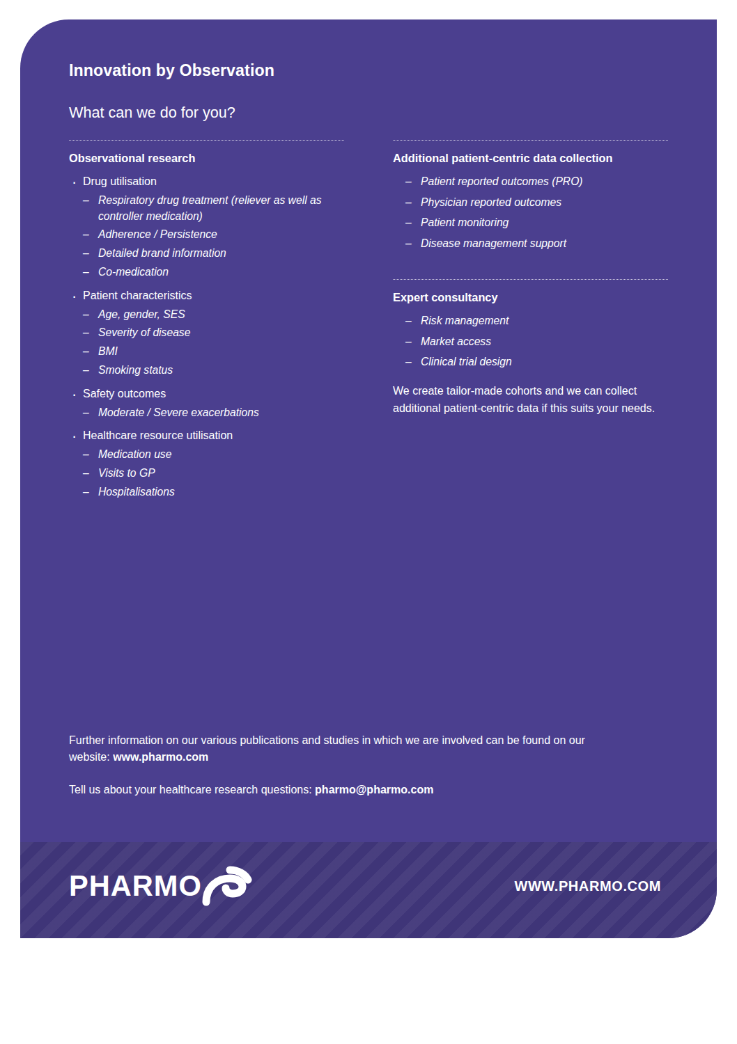Innovation by Observation
What can we do for you?
Observational research
Drug utilisation
Respiratory drug treatment (reliever as well as controller medication)
Adherence / Persistence
Detailed brand information
Co-medication
Patient characteristics
Age, gender, SES
Severity of disease
BMI
Smoking status
Safety outcomes
Moderate / Severe exacerbations
Healthcare resource utilisation
Medication use
Visits to GP
Hospitalisations
Additional patient-centric data collection
Patient reported outcomes (PRO)
Physician reported outcomes
Patient monitoring
Disease management support
Expert consultancy
Risk management
Market access
Clinical trial design
We create tailor-made cohorts and we can collect additional patient-centric data if this suits your needs.
Further information on our various publications and studies in which we are involved can be found on our website: www.pharmo.com
Tell us about your healthcare research questions: pharmo@pharmo.com
PHARMO
WWW.PHARMO.COM